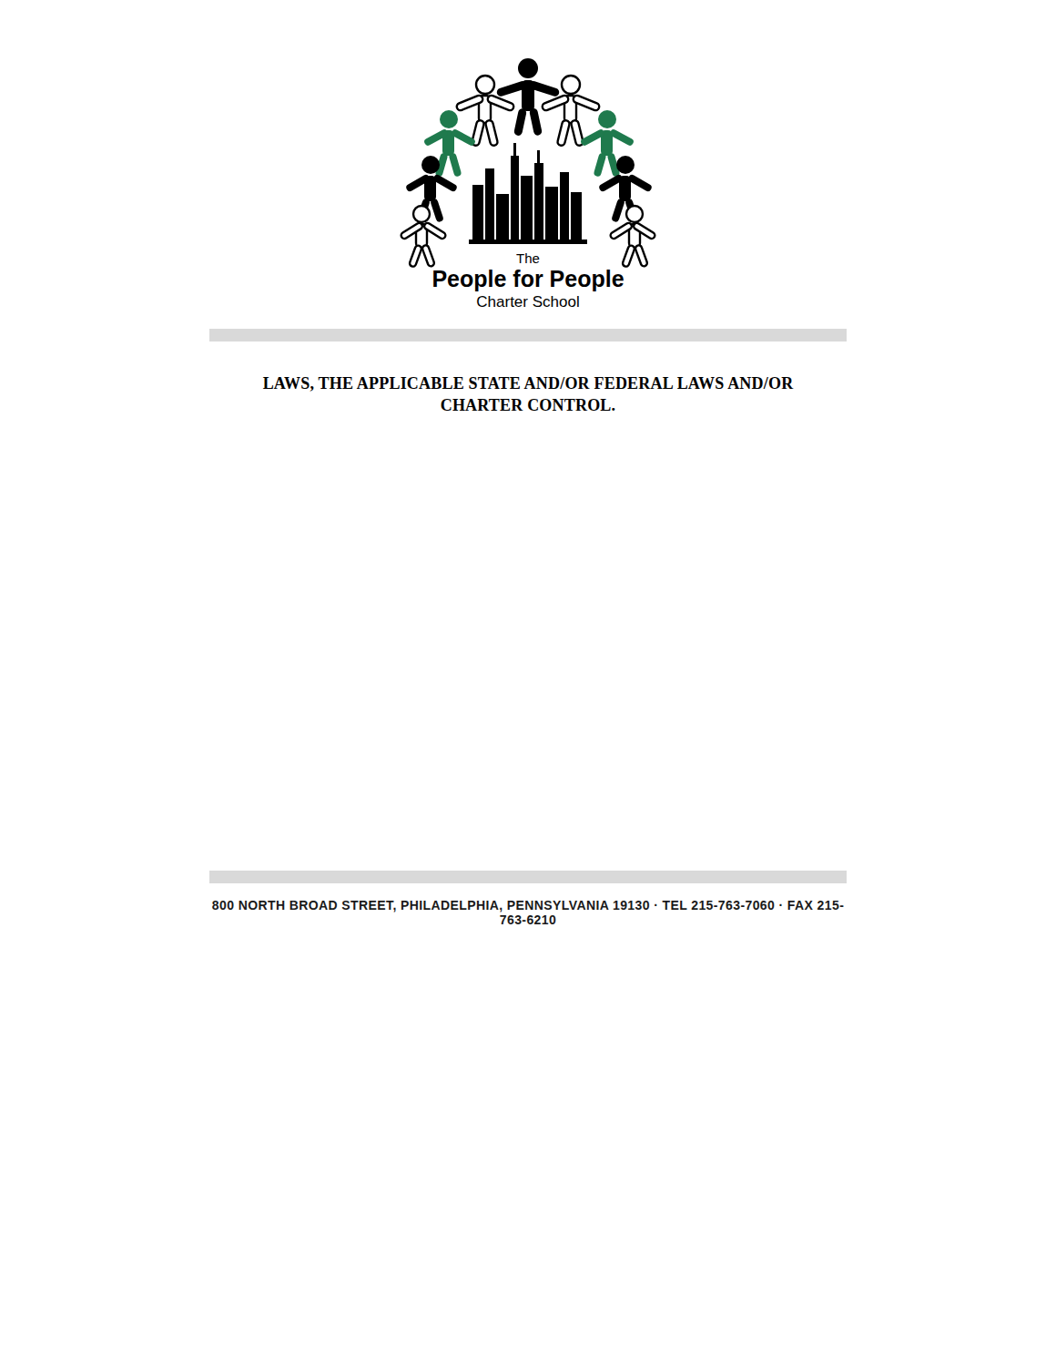The People for People Charter School
Laws, the applicable state and/or federal laws and/or charter control.
800 NORTH BROAD STREET, PHILADELPHIA, PENNSYLVANIA 19130 · TEL 215-763-7060 · FAX 215-763-6210